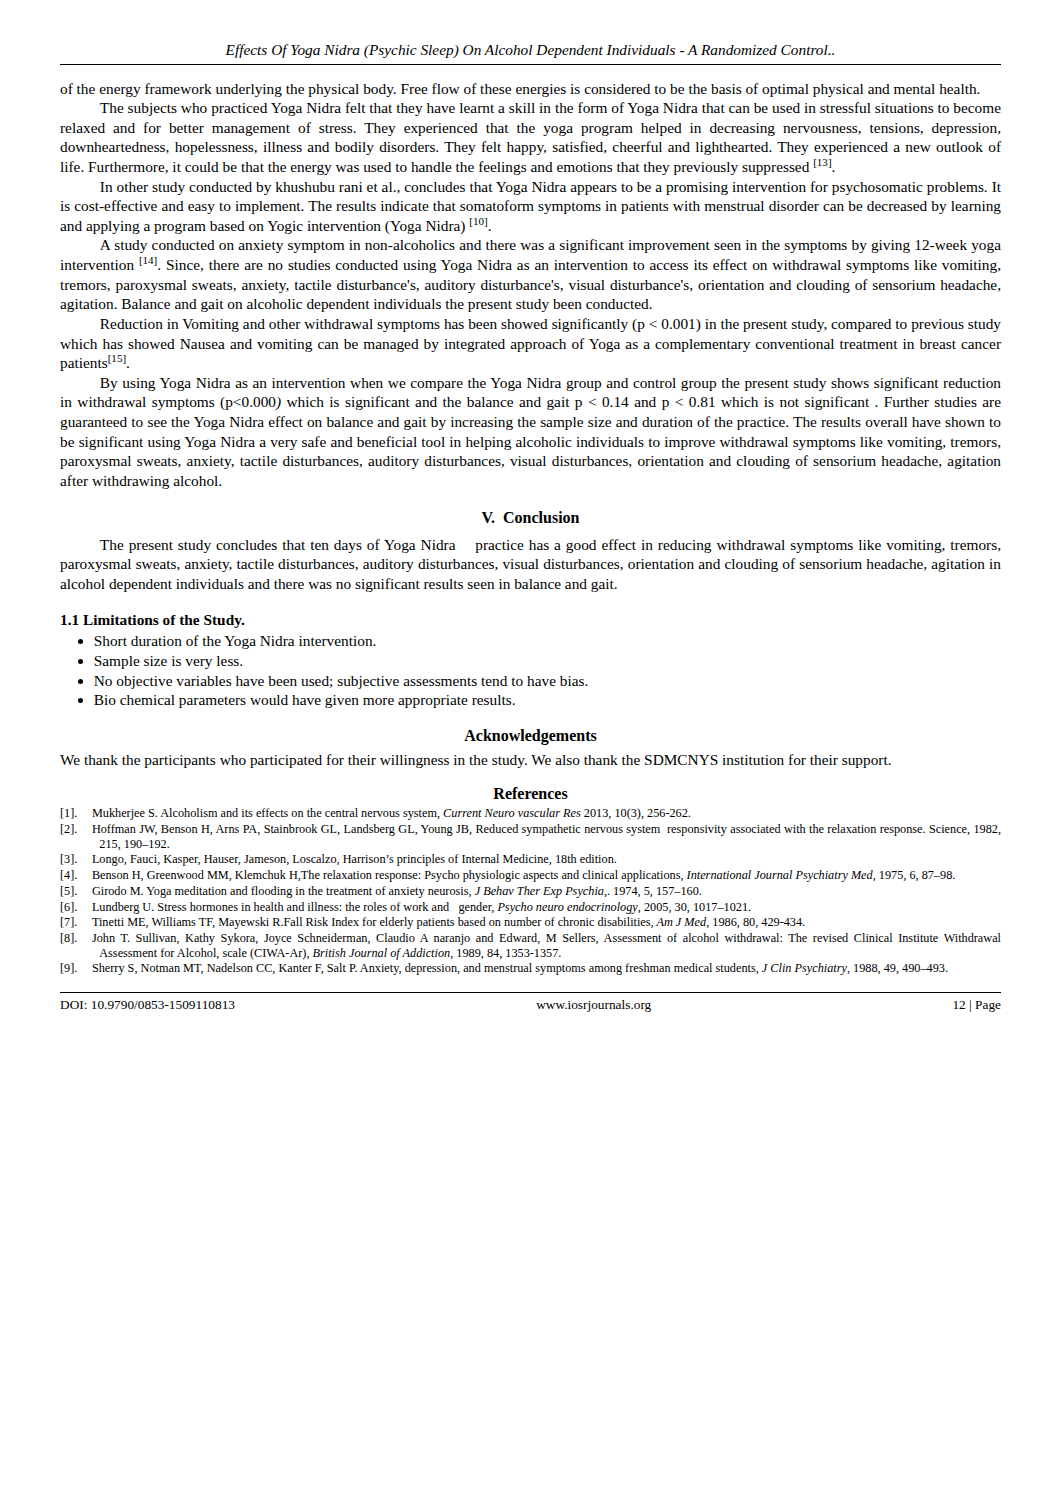Effects Of Yoga Nidra (Psychic Sleep) On Alcohol Dependent Individuals - A Randomized Control..
of the energy framework underlying the physical body. Free flow of these energies is considered to be the basis of optimal physical and mental health.
The subjects who practiced Yoga Nidra felt that they have learnt a skill in the form of Yoga Nidra that can be used in stressful situations to become relaxed and for better management of stress. They experienced that the yoga program helped in decreasing nervousness, tensions, depression, downheartedness, hopelessness, illness and bodily disorders. They felt happy, satisfied, cheerful and lighthearted. They experienced a new outlook of life. Furthermore, it could be that the energy was used to handle the feelings and emotions that they previously suppressed [13].
In other study conducted by khushubu rani et al., concludes that Yoga Nidra appears to be a promising intervention for psychosomatic problems. It is cost-effective and easy to implement. The results indicate that somatoform symptoms in patients with menstrual disorder can be decreased by learning and applying a program based on Yogic intervention (Yoga Nidra) [10].
A study conducted on anxiety symptom in non-alcoholics and there was a significant improvement seen in the symptoms by giving 12-week yoga intervention [14]. Since, there are no studies conducted using Yoga Nidra as an intervention to access its effect on withdrawal symptoms like vomiting, tremors, paroxysmal sweats, anxiety, tactile disturbance's, auditory disturbance's, visual disturbance's, orientation and clouding of sensorium headache, agitation. Balance and gait on alcoholic dependent individuals the present study been conducted.
Reduction in Vomiting and other withdrawal symptoms has been showed significantly (p < 0.001) in the present study, compared to previous study which has showed Nausea and vomiting can be managed by integrated approach of Yoga as a complementary conventional treatment in breast cancer patients[15].
By using Yoga Nidra as an intervention when we compare the Yoga Nidra group and control group the present study shows significant reduction in withdrawal symptoms (p<0.000) which is significant and the balance and gait p < 0.14 and p < 0.81 which is not significant . Further studies are guaranteed to see the Yoga Nidra effect on balance and gait by increasing the sample size and duration of the practice. The results overall have shown to be significant using Yoga Nidra a very safe and beneficial tool in helping alcoholic individuals to improve withdrawal symptoms like vomiting, tremors, paroxysmal sweats, anxiety, tactile disturbances, auditory disturbances, visual disturbances, orientation and clouding of sensorium headache, agitation after withdrawing alcohol.
V. Conclusion
The present study concludes that ten days of Yoga Nidra practice has a good effect in reducing withdrawal symptoms like vomiting, tremors, paroxysmal sweats, anxiety, tactile disturbances, auditory disturbances, visual disturbances, orientation and clouding of sensorium headache, agitation in alcohol dependent individuals and there was no significant results seen in balance and gait.
1.1 Limitations of the Study.
Short duration of the Yoga Nidra intervention.
Sample size is very less.
No objective variables have been used; subjective assessments tend to have bias.
Bio chemical parameters would have given more appropriate results.
Acknowledgements
We thank the participants who participated for their willingness in the study. We also thank the SDMCNYS institution for their support.
References
Mukherjee S. Alcoholism and its effects on the central nervous system, Current Neuro vascular Res 2013, 10(3), 256-262.
Hoffman JW, Benson H, Arns PA, Stainbrook GL, Landsberg GL, Young JB, Reduced sympathetic nervous system responsivity associated with the relaxation response. Science, 1982, 215, 190–192.
Longo, Fauci, Kasper, Hauser, Jameson, Loscalzo, Harrison’s principles of Internal Medicine, 18th edition.
Benson H, Greenwood MM, Klemchuk H,The relaxation response: Psycho physiologic aspects and clinical applications, International Journal Psychiatry Med, 1975, 6, 87–98.
Girodo M. Yoga meditation and flooding in the treatment of anxiety neurosis, J Behav Ther Exp Psychia,. 1974, 5, 157–160.
Lundberg U. Stress hormones in health and illness: the roles of work and gender, Psycho neuro endocrinology, 2005, 30, 1017–1021.
Tinetti ME, Williams TF, Mayewski R.Fall Risk Index for elderly patients based on number of chronic disabilities, Am J Med, 1986, 80, 429-434.
John T. Sullivan, Kathy Sykora, Joyce Schneiderman, Claudio A naranjo and Edward, M Sellers, Assessment of alcohol withdrawal: The revised Clinical Institute Withdrawal Assessment for Alcohol, scale (CIWA-Ar), British Journal of Addiction, 1989, 84, 1353-1357.
Sherry S, Notman MT, Nadelson CC, Kanter F, Salt P. Anxiety, depression, and menstrual symptoms among freshman medical students, J Clin Psychiatry, 1988, 49, 490–493.
DOI: 10.9790/0853-1509110813 www.iosrjournals.org 12 | Page